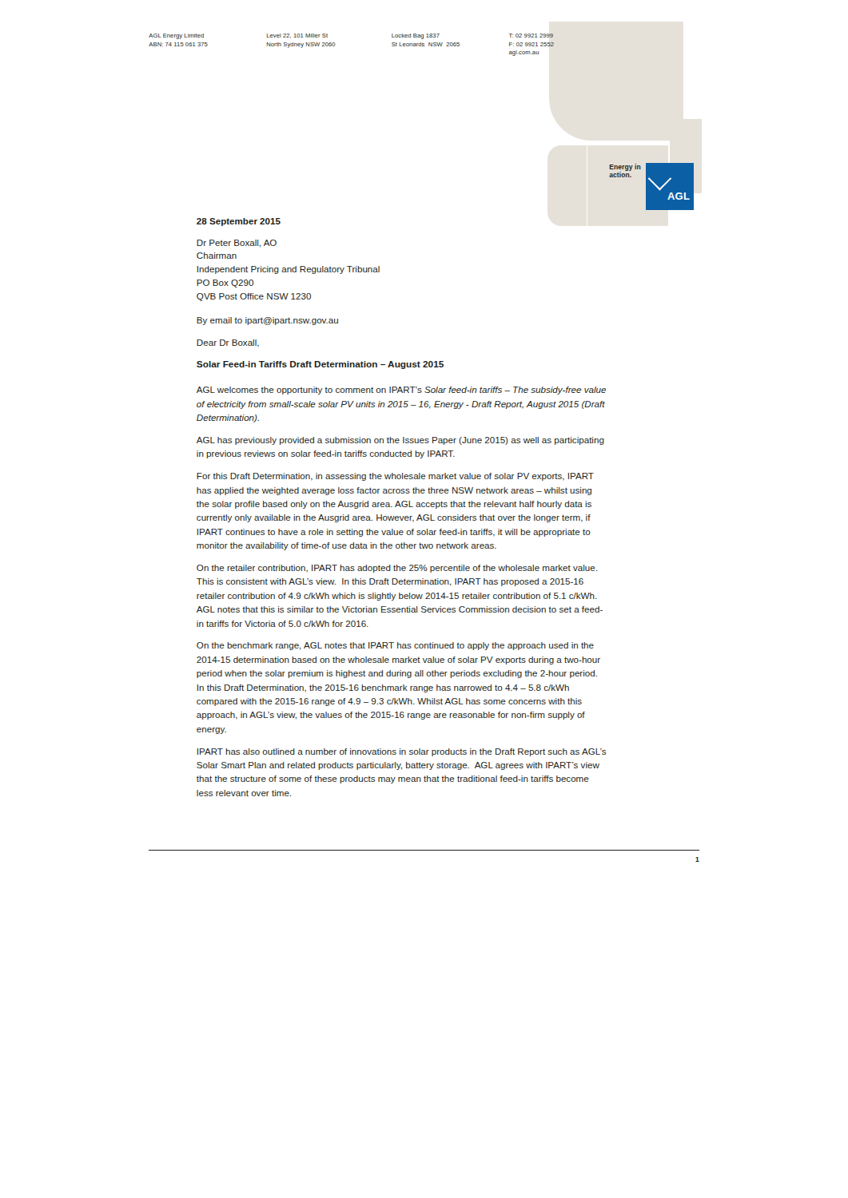AGL Energy Limited
ABN: 74 115 061 375
Level 22, 101 Miller St
North Sydney NSW 2060
Locked Bag 1837
St Leonards NSW 2065
T: 02 9921 2999
F: 02 9921 2552
agl.com.au
Energy in
action.
AGL
28 September 2015
Dr Peter Boxall, AO
Chairman
Independent Pricing and Regulatory Tribunal
PO Box Q290
QVB Post Office NSW 1230
By email to ipart@ipart.nsw.gov.au
Dear Dr Boxall,
Solar Feed-in Tariffs Draft Determination – August 2015
AGL welcomes the opportunity to comment on IPART’s Solar feed-in tariffs – The subsidy-free value of electricity from small-scale solar PV units in 2015 – 16, Energy - Draft Report, August 2015 (Draft Determination).
AGL has previously provided a submission on the Issues Paper (June 2015) as well as participating in previous reviews on solar feed-in tariffs conducted by IPART.
For this Draft Determination, in assessing the wholesale market value of solar PV exports, IPART has applied the weighted average loss factor across the three NSW network areas – whilst using the solar profile based only on the Ausgrid area. AGL accepts that the relevant half hourly data is currently only available in the Ausgrid area. However, AGL considers that over the longer term, if IPART continues to have a role in setting the value of solar feed-in tariffs, it will be appropriate to monitor the availability of time-of use data in the other two network areas.
On the retailer contribution, IPART has adopted the 25% percentile of the wholesale market value. This is consistent with AGL’s view. In this Draft Determination, IPART has proposed a 2015-16 retailer contribution of 4.9 c/kWh which is slightly below 2014-15 retailer contribution of 5.1 c/kWh. AGL notes that this is similar to the Victorian Essential Services Commission decision to set a feed-in tariffs for Victoria of 5.0 c/kWh for 2016.
On the benchmark range, AGL notes that IPART has continued to apply the approach used in the 2014-15 determination based on the wholesale market value of solar PV exports during a two-hour period when the solar premium is highest and during all other periods excluding the 2-hour period. In this Draft Determination, the 2015-16 benchmark range has narrowed to 4.4 – 5.8 c/kWh compared with the 2015-16 range of 4.9 – 9.3 c/kWh. Whilst AGL has some concerns with this approach, in AGL’s view, the values of the 2015-16 range are reasonable for non-firm supply of energy.
IPART has also outlined a number of innovations in solar products in the Draft Report such as AGL’s Solar Smart Plan and related products particularly, battery storage. AGL agrees with IPART’s view that the structure of some of these products may mean that the traditional feed-in tariffs become less relevant over time.
1